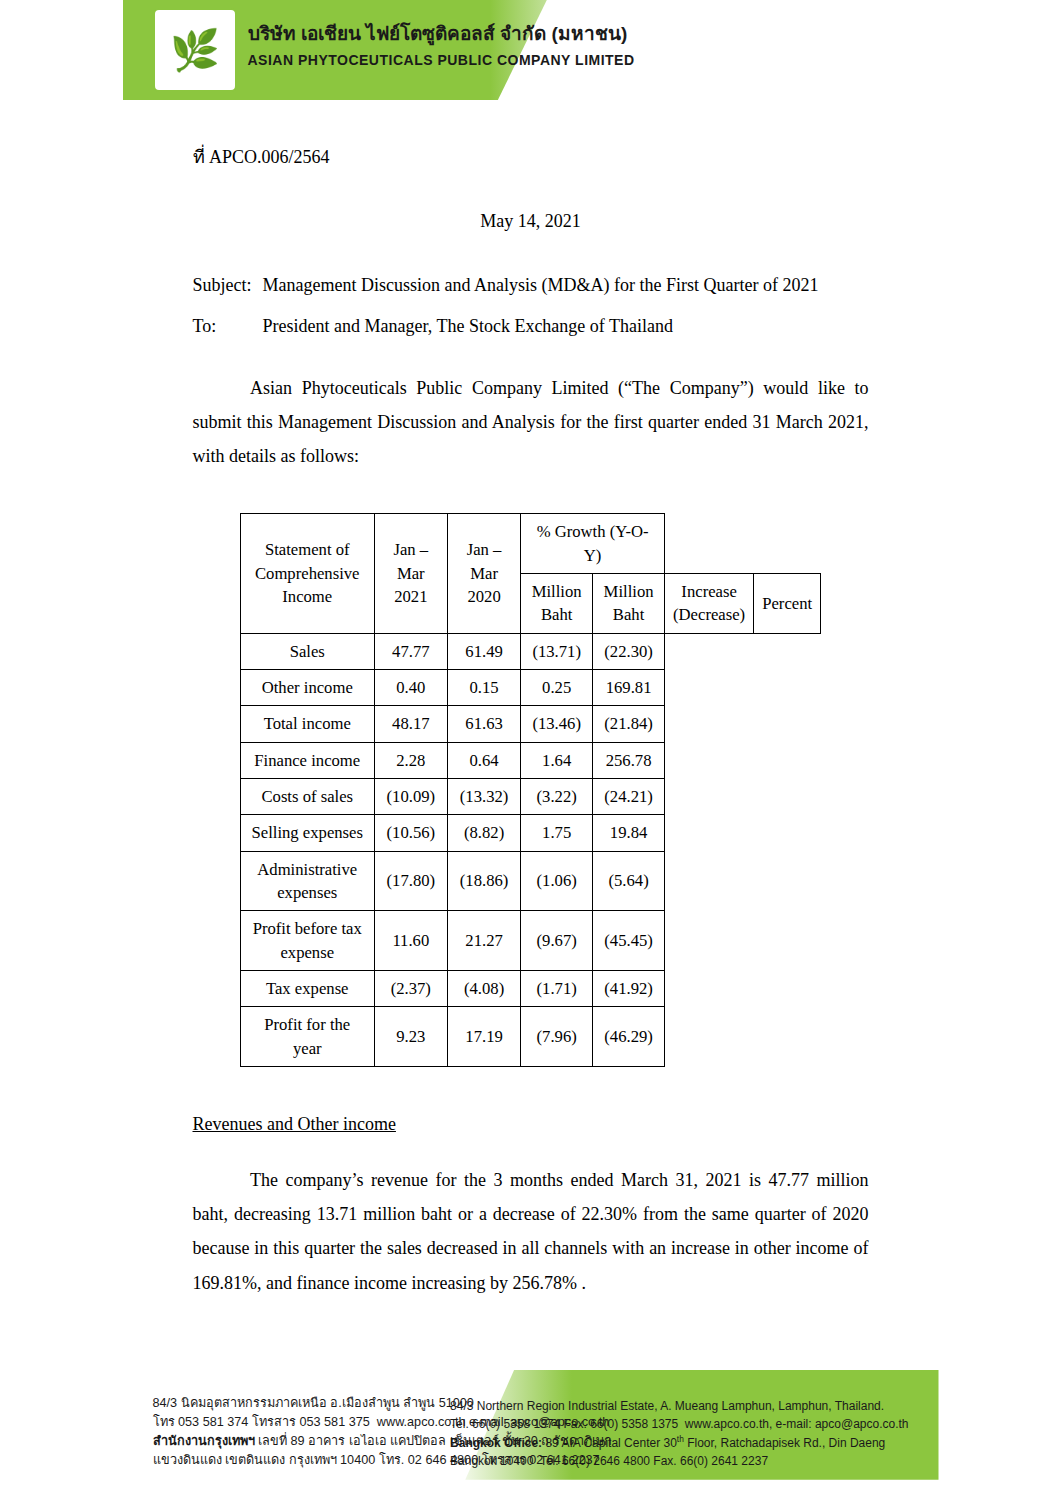🌿
บริษัท เอเชียน ไฟย์โตซูติคอลส์ จำกัด (มหาชน)
ASIAN PHYTOCEUTICALS PUBLIC COMPANY LIMITED
ที่ APCO.006/2564
May 14, 2021
Subject: Management Discussion and Analysis (MD&A) for the First Quarter of 2021
To: President and Manager, The Stock Exchange of Thailand
Asian Phytoceuticals Public Company Limited (“The Company”) would like to submit this Management Discussion and Analysis for the first quarter ended 31 March 2021, with details as follows:
| Statement of Comprehensive Income | Jan – Mar 2021 | Jan – Mar 2020 | % Growth (Y-O-Y) |
| --- | --- | --- | --- |
| Million Baht | Million Baht | Increase (Decrease) | Percent |
| Sales | 47.77 | 61.49 | (13.71) | (22.30) |
| Other income | 0.40 | 0.15 | 0.25 | 169.81 |
| Total income | 48.17 | 61.63 | (13.46) | (21.84) |
| Finance income | 2.28 | 0.64 | 1.64 | 256.78 |
| Costs of sales | (10.09) | (13.32) | (3.22) | (24.21) |
| Selling expenses | (10.56) | (8.82) | 1.75 | 19.84 |
| Administrative expenses | (17.80) | (18.86) | (1.06) | (5.64) |
| Profit before tax expense | 11.60 | 21.27 | (9.67) | (45.45) |
| Tax expense | (2.37) | (4.08) | (1.71) | (41.92) |
| Profit for the year | 9.23 | 17.19 | (7.96) | (46.29) |
Revenues and Other income
The company’s revenue for the 3 months ended March 31, 2021 is 47.77 million baht, decreasing 13.71 million baht or a decrease of 22.30% from the same quarter of 2020 because in this quarter the sales decreased in all channels with an increase in other income of 169.81%, and finance income increasing by 256.78% .
84/3 นิคมอุตสาหกรรมภาคเหนือ อ.เมืองลำพูน ลำพูน 51000
โทร 053 581 374 โทรสาร 053 581 375 www.apco.co.th e-mail: apco@apco.co.th
สำนักงานกรุงเทพฯ เลขที่ 89 อาคาร เอไอเอ แคปปิตอล เซ็นเตอร์ ชั้น 30 ถ.รัชดาภิเษก
แขวงดินแดง เขตดินแดง กรุงเทพฯ 10400 โทร. 02 646 4800 โทรสาร 02 641 2237
84/3 Northern Region Industrial Estate, A. Mueang Lamphun, Lamphun, Thailand.
Tel. 66(0) 5358 1374 Fax. 66(0) 5358 1375 www.apco.co.th, e-mail: apco@apco.co.th
Bangkok Office: 89 AIA Capital Center 30th Floor, Ratchadapisek Rd., Din Daeng
Bangkok 10400 Tel. 66(0) 2646 4800 Fax. 66(0) 2641 2237